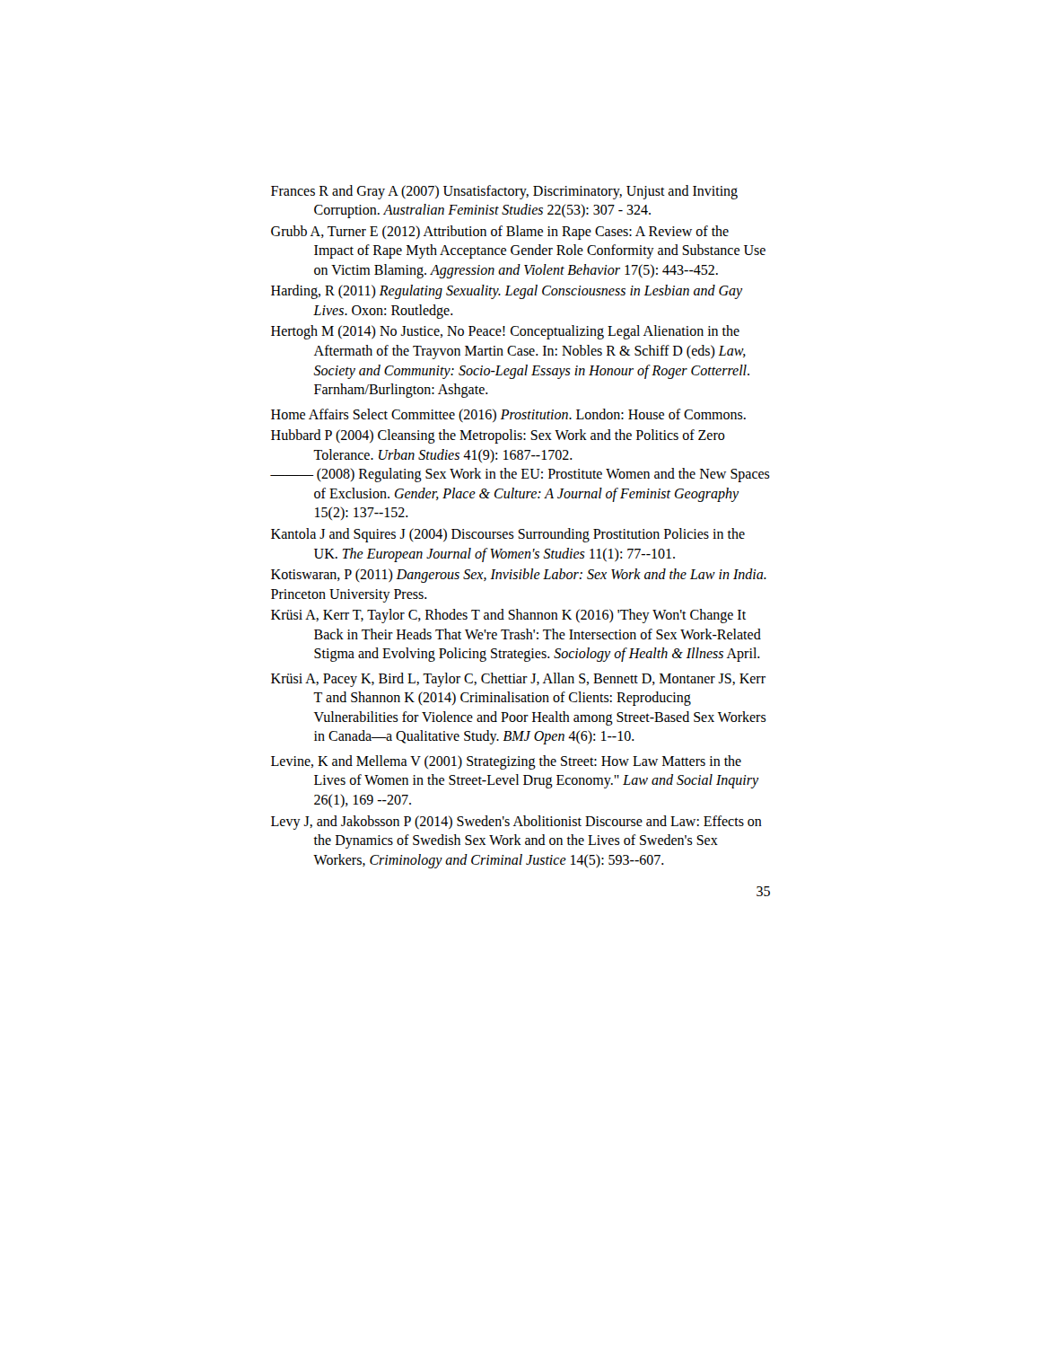Frances R and Gray A (2007) Unsatisfactory, Discriminatory, Unjust and Inviting Corruption. Australian Feminist Studies 22(53): 307 - 324.
Grubb A, Turner E (2012) Attribution of Blame in Rape Cases: A Review of the Impact of Rape Myth Acceptance Gender Role Conformity and Substance Use on Victim Blaming. Aggression and Violent Behavior 17(5): 443--452.
Harding, R (2011) Regulating Sexuality. Legal Consciousness in Lesbian and Gay Lives. Oxon: Routledge.
Hertogh M (2014) No Justice, No Peace! Conceptualizing Legal Alienation in the Aftermath of the Trayvon Martin Case. In: Nobles R & Schiff D (eds) Law, Society and Community: Socio-Legal Essays in Honour of Roger Cotterrell. Farnham/Burlington: Ashgate.
Home Affairs Select Committee (2016) Prostitution. London: House of Commons.
Hubbard P (2004) Cleansing the Metropolis: Sex Work and the Politics of Zero Tolerance. Urban Studies 41(9): 1687--1702.
——— (2008) Regulating Sex Work in the EU: Prostitute Women and the New Spaces of Exclusion. Gender, Place & Culture: A Journal of Feminist Geography 15(2): 137--152.
Kantola J and Squires J (2004) Discourses Surrounding Prostitution Policies in the UK. The European Journal of Women's Studies 11(1): 77--101.
Kotiswaran, P (2011) Dangerous Sex, Invisible Labor: Sex Work and the Law in India.
Princeton University Press.
Krüsi A, Kerr T, Taylor C, Rhodes T and Shannon K (2016) 'They Won't Change It Back in Their Heads That We're Trash': The Intersection of Sex Work-Related Stigma and Evolving Policing Strategies. Sociology of Health & Illness April.
Krüsi A, Pacey K, Bird L, Taylor C, Chettiar J, Allan S, Bennett D, Montaner JS, Kerr T and Shannon K (2014) Criminalisation of Clients: Reproducing Vulnerabilities for Violence and Poor Health among Street-Based Sex Workers in Canada—a Qualitative Study. BMJ Open 4(6): 1--10.
Levine, K and Mellema V (2001) Strategizing the Street: How Law Matters in the Lives of Women in the Street-Level Drug Economy." Law and Social Inquiry 26(1), 169 --207.
Levy J, and Jakobsson P (2014) Sweden's Abolitionist Discourse and Law: Effects on the Dynamics of Swedish Sex Work and on the Lives of Sweden's Sex Workers, Criminology and Criminal Justice 14(5): 593--607.
35